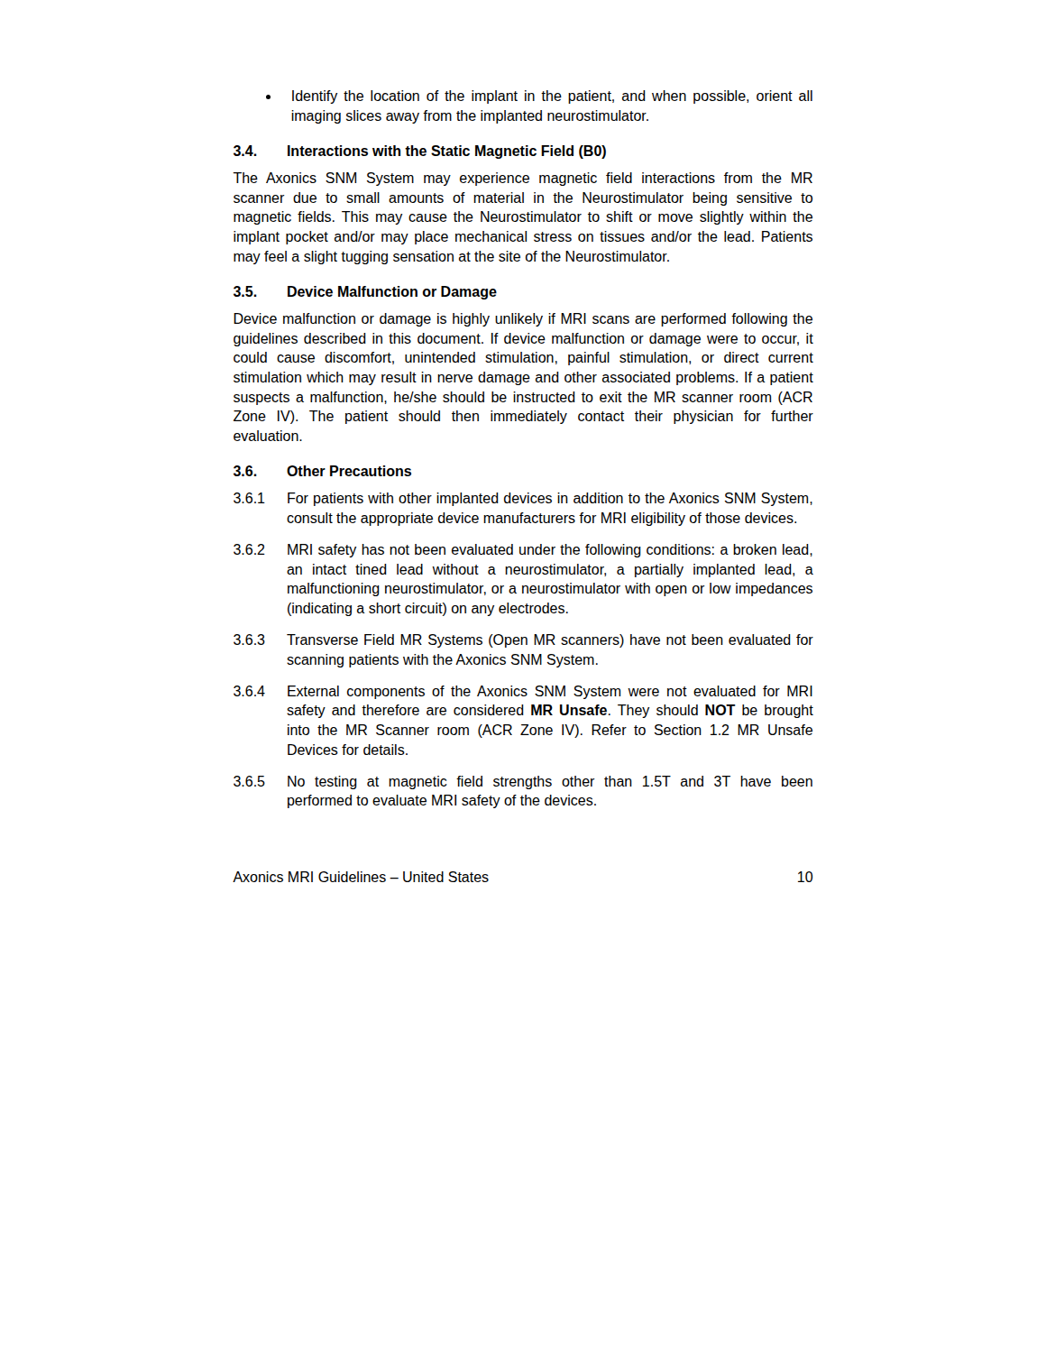Identify the location of the implant in the patient, and when possible, orient all imaging slices away from the implanted neurostimulator.
3.4. Interactions with the Static Magnetic Field (B0)
The Axonics SNM System may experience magnetic field interactions from the MR scanner due to small amounts of material in the Neurostimulator being sensitive to magnetic fields. This may cause the Neurostimulator to shift or move slightly within the implant pocket and/or may place mechanical stress on tissues and/or the lead. Patients may feel a slight tugging sensation at the site of the Neurostimulator.
3.5. Device Malfunction or Damage
Device malfunction or damage is highly unlikely if MRI scans are performed following the guidelines described in this document. If device malfunction or damage were to occur, it could cause discomfort, unintended stimulation, painful stimulation, or direct current stimulation which may result in nerve damage and other associated problems. If a patient suspects a malfunction, he/she should be instructed to exit the MR scanner room (ACR Zone IV). The patient should then immediately contact their physician for further evaluation.
3.6. Other Precautions
3.6.1
For patients with other implanted devices in addition to the Axonics SNM System, consult the appropriate device manufacturers for MRI eligibility of those devices.
3.6.2
MRI safety has not been evaluated under the following conditions: a broken lead, an intact tined lead without a neurostimulator, a partially implanted lead, a malfunctioning neurostimulator, or a neurostimulator with open or low impedances (indicating a short circuit) on any electrodes.
3.6.3
Transverse Field MR Systems (Open MR scanners) have not been evaluated for scanning patients with the Axonics SNM System.
3.6.4
External components of the Axonics SNM System were not evaluated for MRI safety and therefore are considered MR Unsafe. They should NOT be brought into the MR Scanner room (ACR Zone IV). Refer to Section 1.2 MR Unsafe Devices for details.
3.6.5
No testing at magnetic field strengths other than 1.5T and 3T have been performed to evaluate MRI safety of the devices.
Axonics MRI Guidelines – United States
10